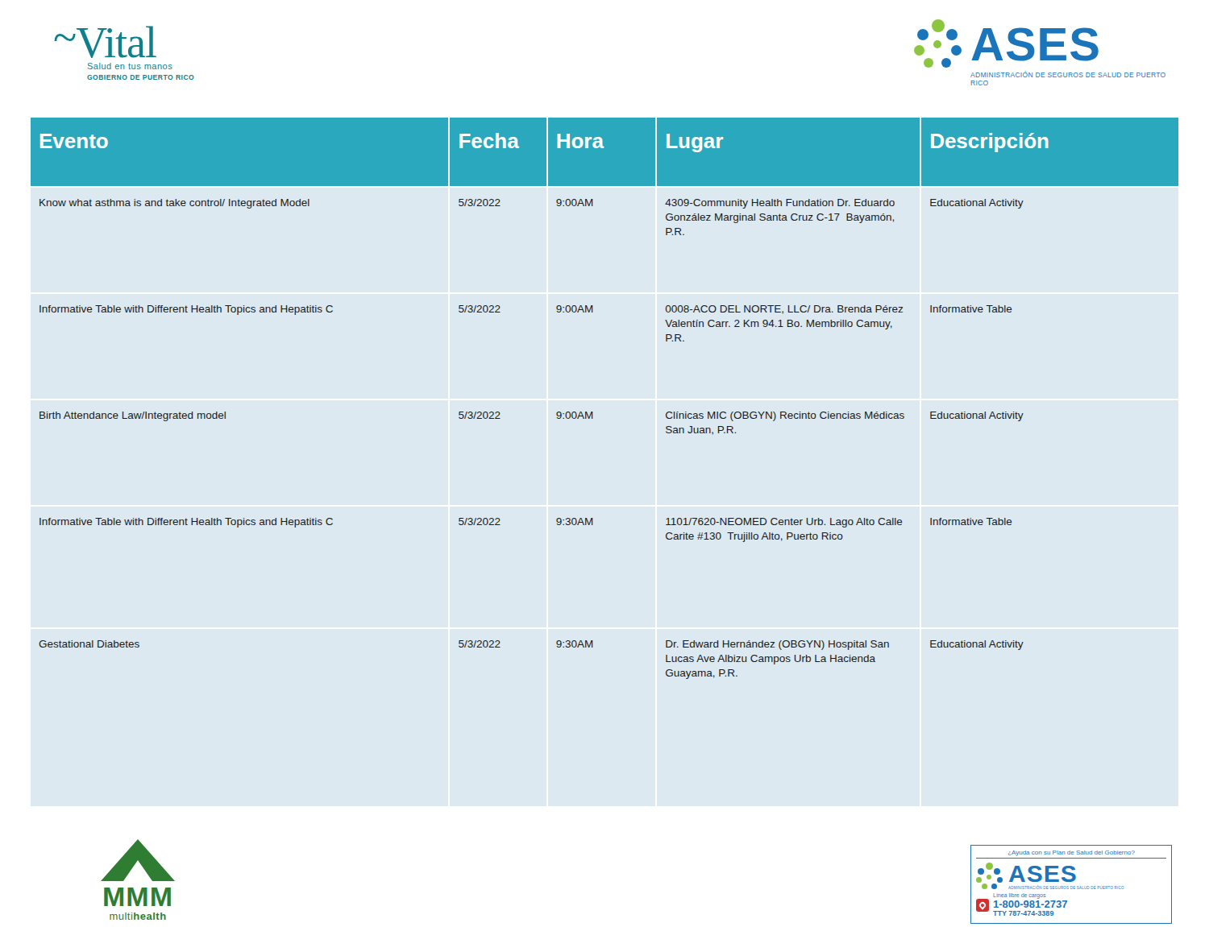~Vital
Salud en tus manos
GOBIERNO DE PUERTO RICO
ASES
ADMINISTRACIÓN DE SEGUROS DE SALUD DE PUERTO RICO
| Evento | Fecha | Hora | Lugar | Descripción |
| --- | --- | --- | --- | --- |
| Know what asthma is and take control/ Integrated Model | 5/3/2022 | 9:00AM | 4309-Community Health Fundation Dr. Eduardo González Marginal Santa Cruz C-17 Bayamón, P.R. | Educational Activity |
| Informative Table with Different Health Topics and Hepatitis C | 5/3/2022 | 9:00AM | 0008-ACO DEL NORTE, LLC/ Dra. Brenda Pérez Valentín Carr. 2 Km 94.1 Bo. Membrillo Camuy, P.R. | Informative Table |
| Birth Attendance Law/Integrated model | 5/3/2022 | 9:00AM | Clínicas MIC (OBGYN) Recinto Ciencias Médicas San Juan, P.R. | Educational Activity |
| Informative Table with Different Health Topics and Hepatitis C | 5/3/2022 | 9:30AM | 1101/7620-NEOMED Center Urb. Lago Alto Calle Carite #130 Trujillo Alto, Puerto Rico | Informative Table |
| Gestational Diabetes | 5/3/2022 | 9:30AM | Dr. Edward Hernández (OBGYN) Hospital San Lucas Ave Albizu Campos Urb La Hacienda Guayama, P.R. | Educational Activity |
MMM
multihealth
¿Ayuda con su Plan de Salud del Gobierno?
ASES
ADMINISTRACIÓN DE SEGUROS DE SALUD DE PUERTO RICO
Línea libre de cargos
1-800-981-2737
TTY 787-474-3389